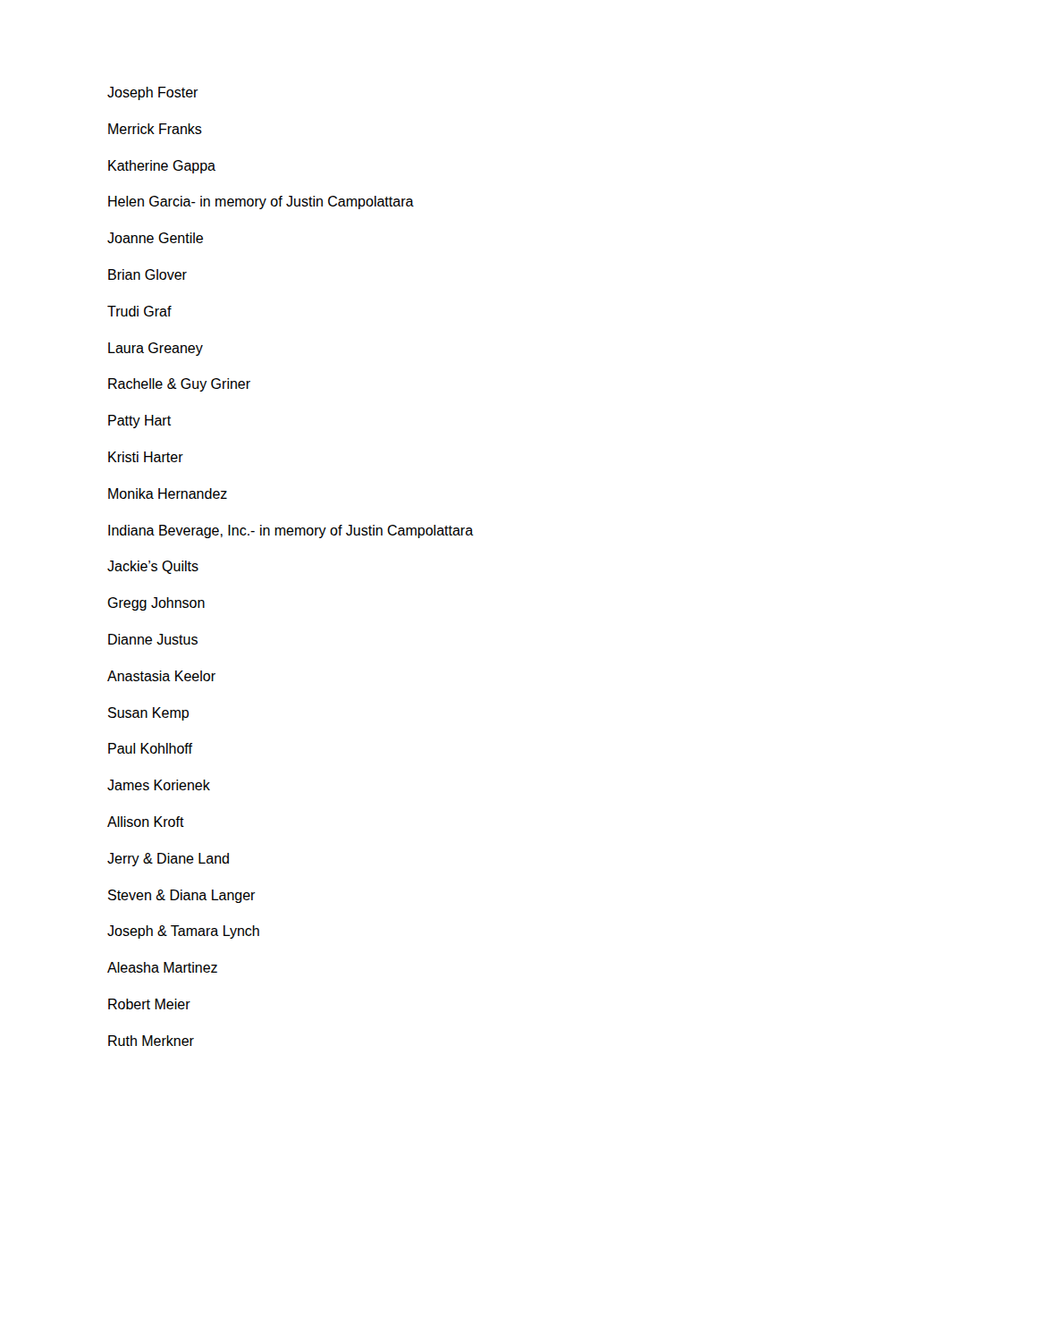Joseph Foster
Merrick Franks
Katherine Gappa
Helen Garcia- in memory of Justin Campolattara
Joanne Gentile
Brian Glover
Trudi Graf
Laura Greaney
Rachelle & Guy Griner
Patty Hart
Kristi Harter
Monika Hernandez
Indiana Beverage, Inc.- in memory of Justin Campolattara
Jackie’s Quilts
Gregg Johnson
Dianne Justus
Anastasia Keelor
Susan Kemp
Paul Kohlhoff
James Korienek
Allison Kroft
Jerry & Diane Land
Steven & Diana Langer
Joseph & Tamara Lynch
Aleasha Martinez
Robert Meier
Ruth Merkner